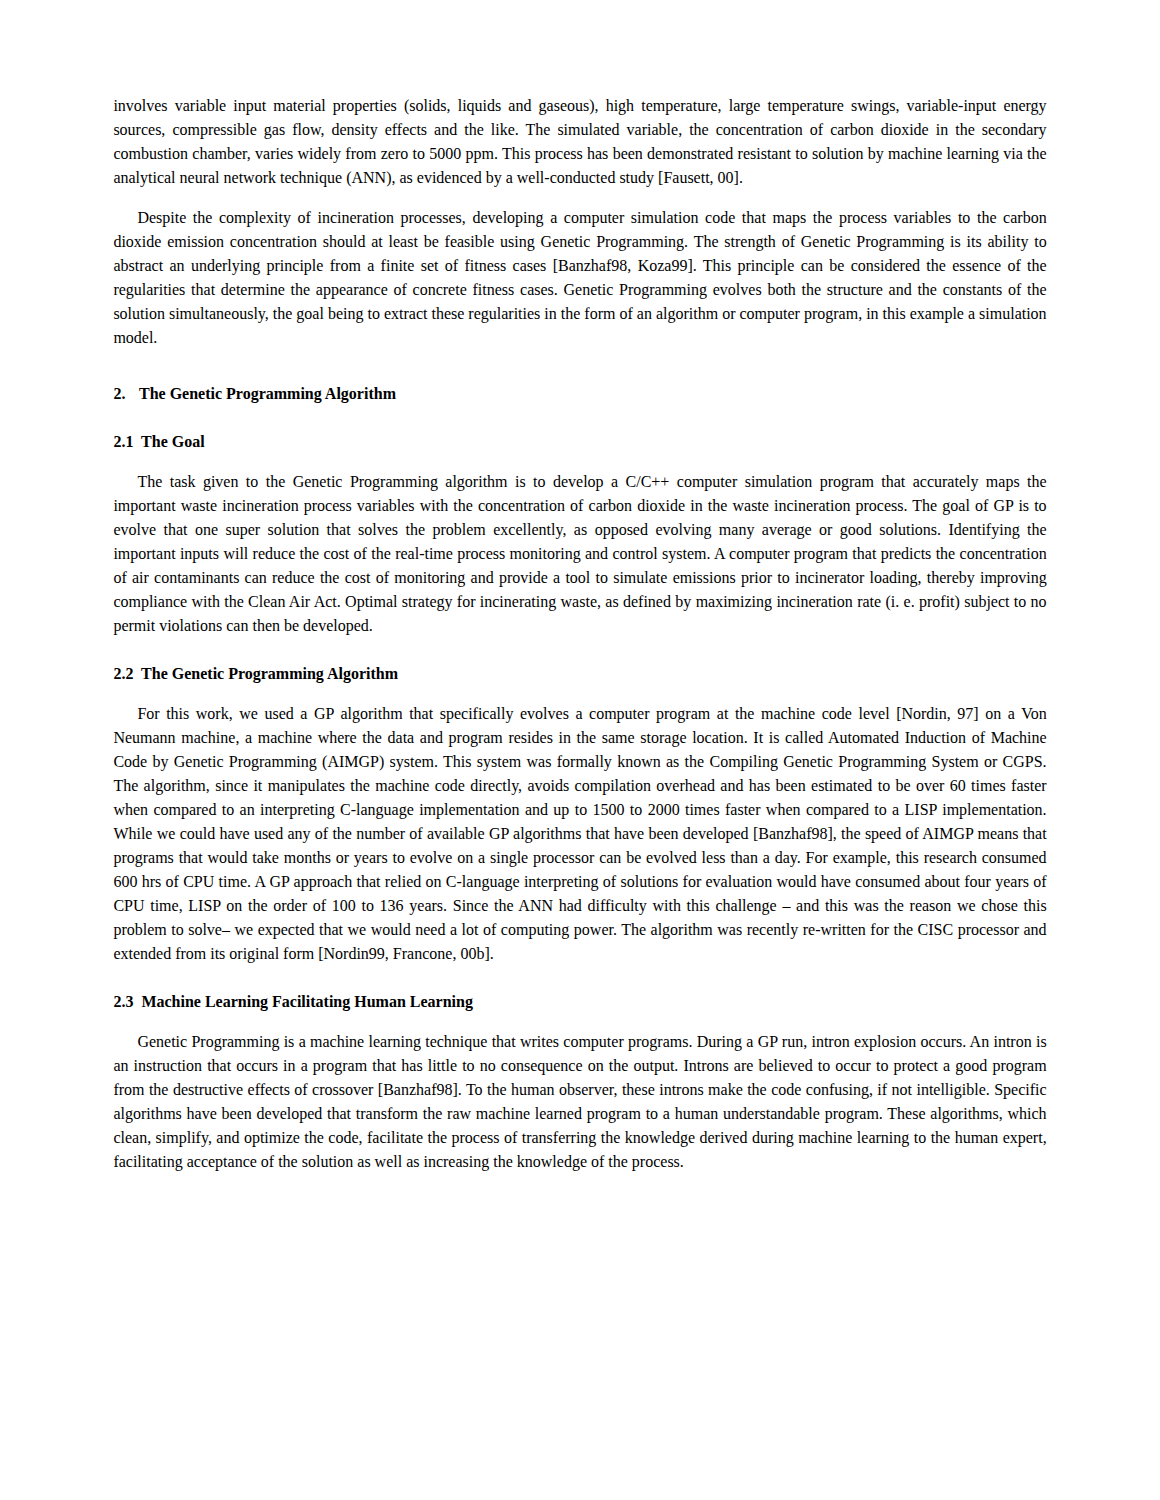involves variable input material properties (solids, liquids and gaseous), high temperature, large temperature swings, variable-input energy sources, compressible gas flow, density effects and the like. The simulated variable, the concentration of carbon dioxide in the secondary combustion chamber, varies widely from zero to 5000 ppm. This process has been demonstrated resistant to solution by machine learning via the analytical neural network technique (ANN), as evidenced by a well-conducted study [Fausett, 00].
Despite the complexity of incineration processes, developing a computer simulation code that maps the process variables to the carbon dioxide emission concentration should at least be feasible using Genetic Programming. The strength of Genetic Programming is its ability to abstract an underlying principle from a finite set of fitness cases [Banzhaf98, Koza99]. This principle can be considered the essence of the regularities that determine the appearance of concrete fitness cases. Genetic Programming evolves both the structure and the constants of the solution simultaneously, the goal being to extract these regularities in the form of an algorithm or computer program, in this example a simulation model.
2. The Genetic Programming Algorithm
2.1 The Goal
The task given to the Genetic Programming algorithm is to develop a C/C++ computer simulation program that accurately maps the important waste incineration process variables with the concentration of carbon dioxide in the waste incineration process. The goal of GP is to evolve that one super solution that solves the problem excellently, as opposed evolving many average or good solutions. Identifying the important inputs will reduce the cost of the real-time process monitoring and control system. A computer program that predicts the concentration of air contaminants can reduce the cost of monitoring and provide a tool to simulate emissions prior to incinerator loading, thereby improving compliance with the Clean Air Act. Optimal strategy for incinerating waste, as defined by maximizing incineration rate (i. e. profit) subject to no permit violations can then be developed.
2.2 The Genetic Programming Algorithm
For this work, we used a GP algorithm that specifically evolves a computer program at the machine code level [Nordin, 97] on a Von Neumann machine, a machine where the data and program resides in the same storage location. It is called Automated Induction of Machine Code by Genetic Programming (AIMGP) system. This system was formally known as the Compiling Genetic Programming System or CGPS. The algorithm, since it manipulates the machine code directly, avoids compilation overhead and has been estimated to be over 60 times faster when compared to an interpreting C-language implementation and up to 1500 to 2000 times faster when compared to a LISP implementation. While we could have used any of the number of available GP algorithms that have been developed [Banzhaf98], the speed of AIMGP means that programs that would take months or years to evolve on a single processor can be evolved less than a day. For example, this research consumed 600 hrs of CPU time. A GP approach that relied on C-language interpreting of solutions for evaluation would have consumed about four years of CPU time, LISP on the order of 100 to 136 years. Since the ANN had difficulty with this challenge – and this was the reason we chose this problem to solve– we expected that we would need a lot of computing power. The algorithm was recently re-written for the CISC processor and extended from its original form [Nordin99, Francone, 00b].
2.3 Machine Learning Facilitating Human Learning
Genetic Programming is a machine learning technique that writes computer programs. During a GP run, intron explosion occurs. An intron is an instruction that occurs in a program that has little to no consequence on the output. Introns are believed to occur to protect a good program from the destructive effects of crossover [Banzhaf98]. To the human observer, these introns make the code confusing, if not intelligible. Specific algorithms have been developed that transform the raw machine learned program to a human understandable program. These algorithms, which clean, simplify, and optimize the code, facilitate the process of transferring the knowledge derived during machine learning to the human expert, facilitating acceptance of the solution as well as increasing the knowledge of the process.